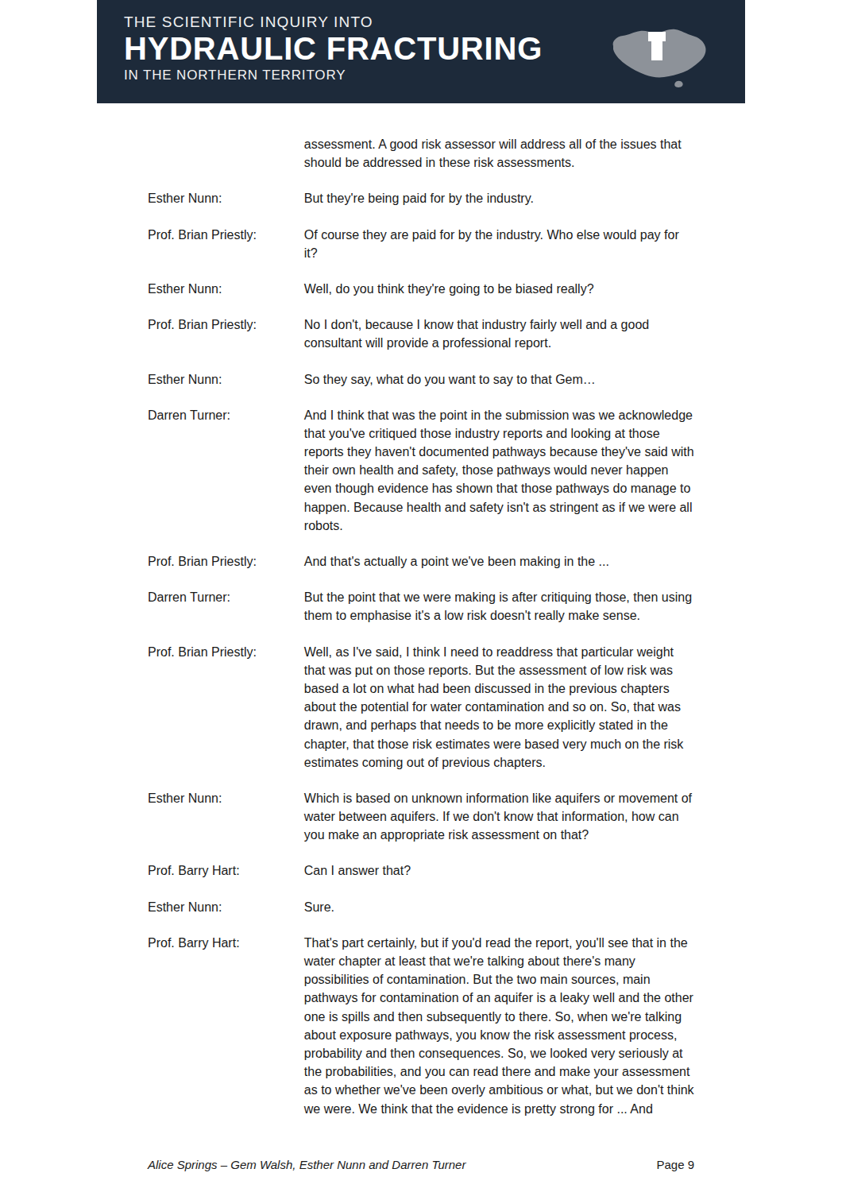The Scientific Inquiry into
Hydraulic Fracturing
in the Northern Territory
assessment. A good risk assessor will address all of the issues that should be addressed in these risk assessments.
Esther Nunn:
But they're being paid for by the industry.
Prof. Brian Priestly:
Of course they are paid for by the industry. Who else would pay for it?
Esther Nunn:
Well, do you think they're going to be biased really?
Prof. Brian Priestly:
No I don't, because I know that industry fairly well and a good consultant will provide a professional report.
Esther Nunn:
So they say, what do you want to say to that Gem…
Darren Turner:
And I think that was the point in the submission was we acknowledge that you've critiqued those industry reports and looking at those reports they haven't documented pathways because they've said with their own health and safety, those pathways would never happen even though evidence has shown that those pathways do manage to happen. Because health and safety isn't as stringent as if we were all robots.
Prof. Brian Priestly:
And that's actually a point we've been making in the ...
Darren Turner:
But the point that we were making is after critiquing those, then using them to emphasise it's a low risk doesn't really make sense.
Prof. Brian Priestly:
Well, as I've said, I think I need to readdress that particular weight that was put on those reports. But the assessment of low risk was based a lot on what had been discussed in the previous chapters about the potential for water contamination and so on. So, that was drawn, and perhaps that needs to be more explicitly stated in the chapter, that those risk estimates were based very much on the risk estimates coming out of previous chapters.
Esther Nunn:
Which is based on unknown information like aquifers or movement of water between aquifers. If we don't know that information, how can you make an appropriate risk assessment on that?
Prof. Barry Hart:
Can I answer that?
Esther Nunn:
Sure.
Prof. Barry Hart:
That's part certainly, but if you'd read the report, you'll see that in the water chapter at least that we're talking about there's many possibilities of contamination. But the two main sources, main pathways for contamination of an aquifer is a leaky well and the other one is spills and then subsequently to there. So, when we're talking about exposure pathways, you know the risk assessment process, probability and then consequences. So, we looked very seriously at the probabilities, and you can read there and make your assessment as to whether we've been overly ambitious or what, but we don't think we were. We think that the evidence is pretty strong for ... And
Alice Springs – Gem Walsh, Esther Nunn and Darren Turner
Page 9